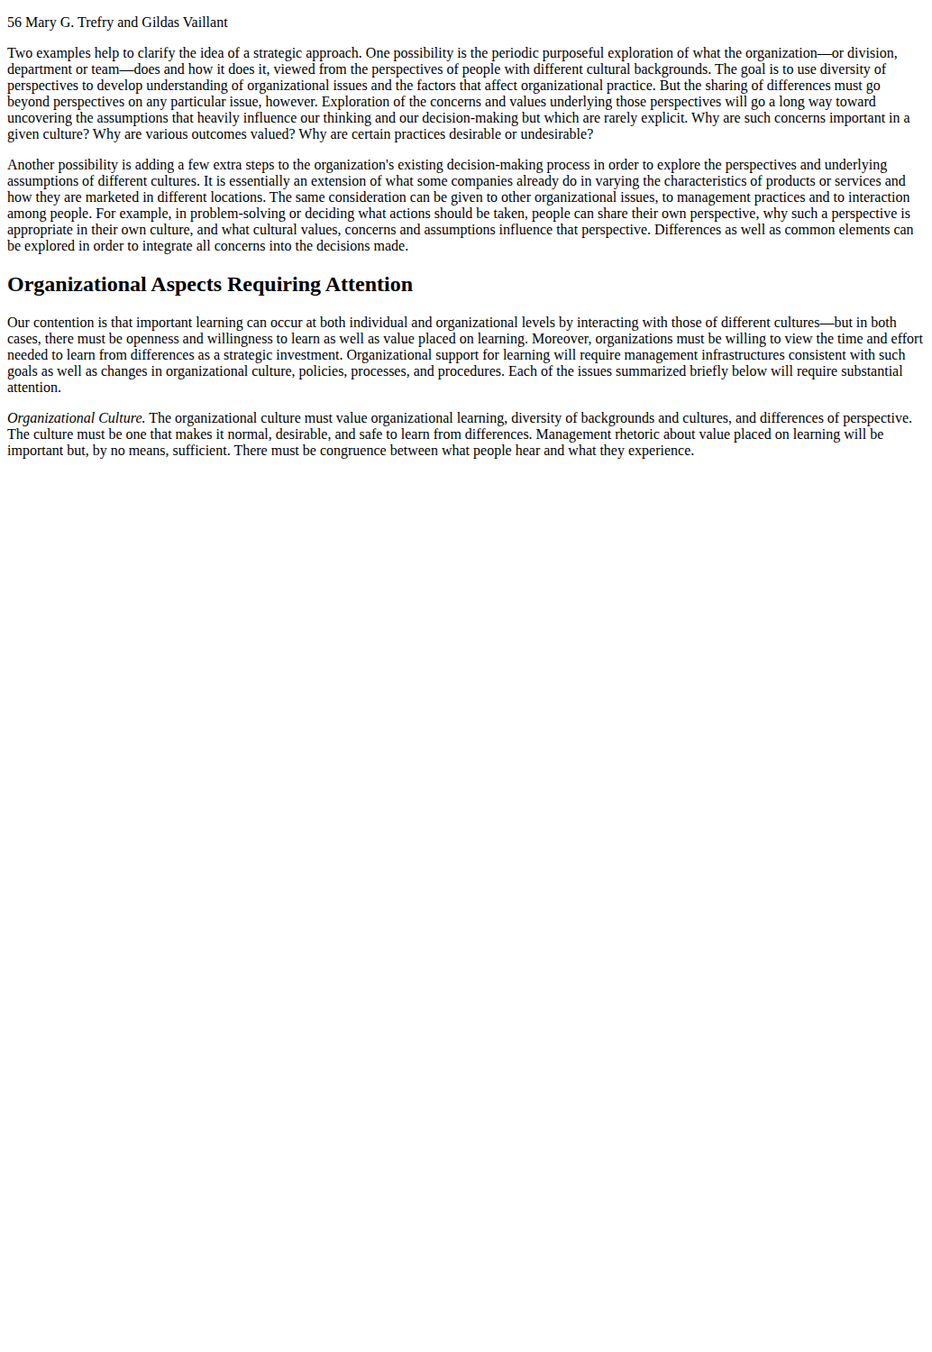56 Mary G. Trefry and Gildas Vaillant
Two examples help to clarify the idea of a strategic approach. One possibility is the periodic purposeful exploration of what the organization—or division, department or team—does and how it does it, viewed from the perspectives of people with different cultural backgrounds. The goal is to use diversity of perspectives to develop understanding of organizational issues and the factors that affect organizational practice. But the sharing of differences must go beyond perspectives on any particular issue, however. Exploration of the concerns and values underlying those perspectives will go a long way toward uncovering the assumptions that heavily influence our thinking and our decision-making but which are rarely explicit. Why are such concerns important in a given culture? Why are various outcomes valued? Why are certain practices desirable or undesirable?
Another possibility is adding a few extra steps to the organization's existing decision-making process in order to explore the perspectives and underlying assumptions of different cultures. It is essentially an extension of what some companies already do in varying the characteristics of products or services and how they are marketed in different locations. The same consideration can be given to other organizational issues, to management practices and to interaction among people. For example, in problem-solving or deciding what actions should be taken, people can share their own perspective, why such a perspective is appropriate in their own culture, and what cultural values, concerns and assumptions influence that perspective. Differences as well as common elements can be explored in order to integrate all concerns into the decisions made.
Organizational Aspects Requiring Attention
Our contention is that important learning can occur at both individual and organizational levels by interacting with those of different cultures—but in both cases, there must be openness and willingness to learn as well as value placed on learning. Moreover, organizations must be willing to view the time and effort needed to learn from differences as a strategic investment. Organizational support for learning will require management infrastructures consistent with such goals as well as changes in organizational culture, policies, processes, and procedures. Each of the issues summarized briefly below will require substantial attention.
Organizational Culture. The organizational culture must value organizational learning, diversity of backgrounds and cultures, and differences of perspective. The culture must be one that makes it normal, desirable, and safe to learn from differences. Management rhetoric about value placed on learning will be important but, by no means, sufficient. There must be congruence between what people hear and what they experience.